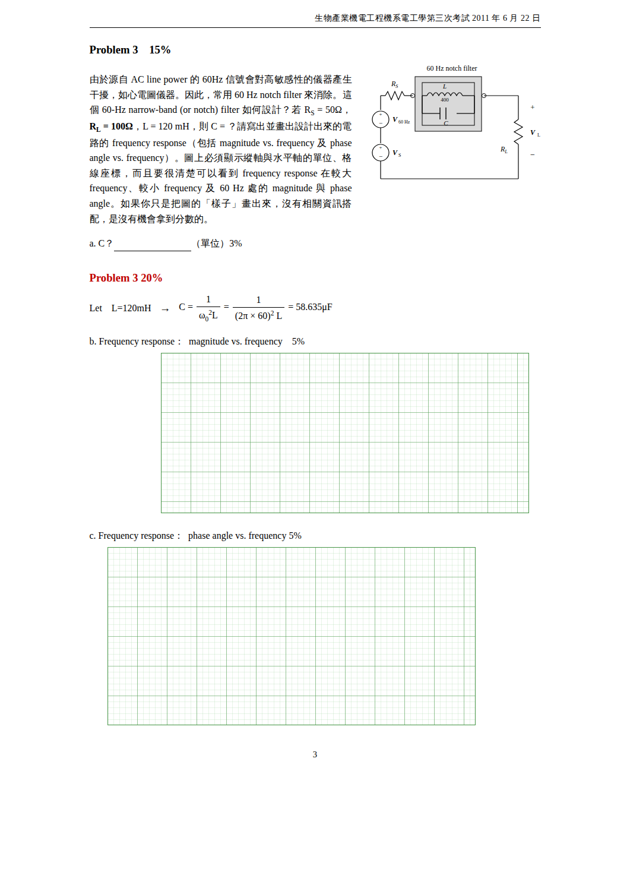生物產業機電工程機系電工學第三次考試 2011 年 6 月 22 日
Problem 3 15%
60 Hz notch filter L 400 C RS + − V 60 Hz + − V S RL + V L −
由於源自 AC line power 的 60Hz 信號會對高敏感性的儀器產生干擾，如心電圖儀器。因此，常用 60 Hz notch filter 來消除。這個 60-Hz narrow-band (or notch) filter 如何設計？若 RS = 50Ω，RL = 100Ω，L = 120 mH，則 C = ？請寫出並畫出設計出來的電路的 frequency response（包括 magnitude vs. frequency 及 phase angle vs. frequency）。圖上必須顯示縱軸與水平軸的單位、格線座標，而且要很清楚可以看到 frequency response 在較大 frequency、較小 frequency 及 60 Hz 處的 magnitude 與 phase angle。如果你只是把圖的「樣子」畫出來，沒有相關資訊搭配，是沒有機會拿到分數的。
a. C？ （單位）3%
Problem 3 20%
Let L=120mH → C = 1 ω02L = 1(2π × 60)2 L = 58.635μF
b. Frequency response： magnitude vs. frequency 5%
c. Frequency response： phase angle vs. frequency 5%
3